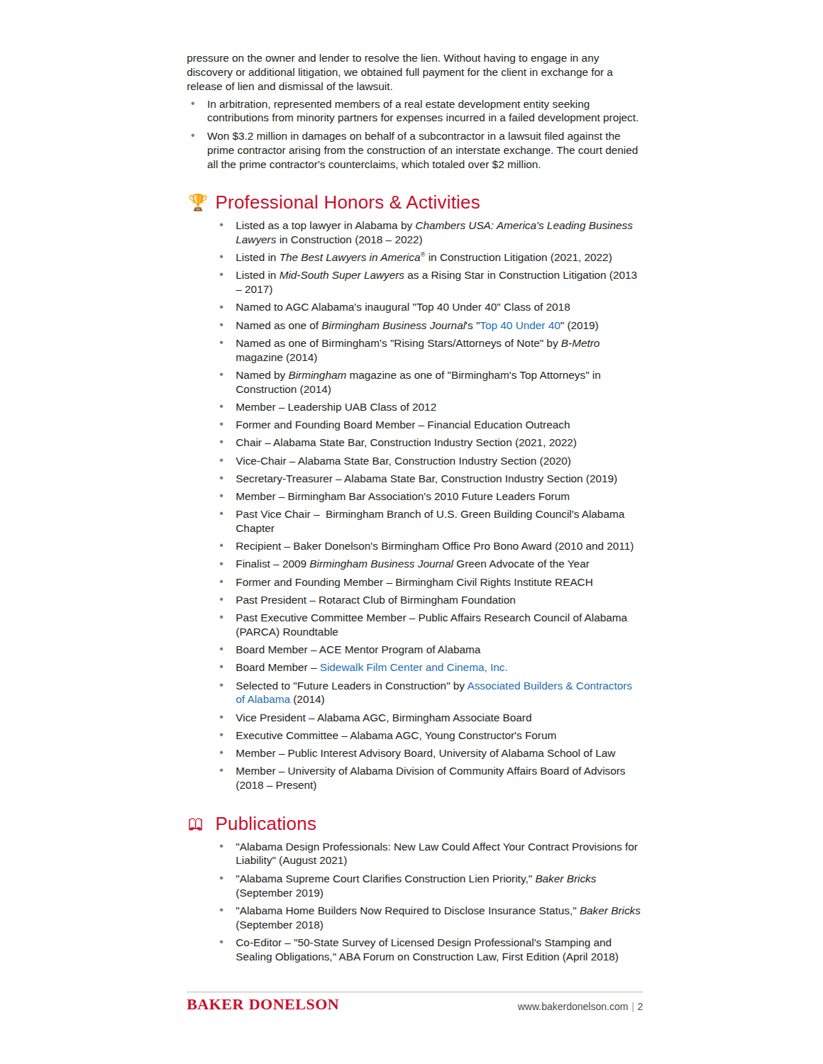pressure on the owner and lender to resolve the lien. Without having to engage in any discovery or additional litigation, we obtained full payment for the client in exchange for a release of lien and dismissal of the lawsuit.
In arbitration, represented members of a real estate development entity seeking contributions from minority partners for expenses incurred in a failed development project.
Won $3.2 million in damages on behalf of a subcontractor in a lawsuit filed against the prime contractor arising from the construction of an interstate exchange. The court denied all the prime contractor's counterclaims, which totaled over $2 million.
🏆
Professional Honors & Activities
Listed as a top lawyer in Alabama by Chambers USA: America's Leading Business Lawyers in Construction (2018 – 2022)
Listed in The Best Lawyers in America® in Construction Litigation (2021, 2022)
Listed in Mid-South Super Lawyers as a Rising Star in Construction Litigation (2013 – 2017)
Named to AGC Alabama's inaugural "Top 40 Under 40" Class of 2018
Named as one of Birmingham Business Journal's "Top 40 Under 40" (2019)
Named as one of Birmingham's "Rising Stars/Attorneys of Note" by B-Metro magazine (2014)
Named by Birmingham magazine as one of "Birmingham's Top Attorneys" in Construction (2014)
Member – Leadership UAB Class of 2012
Former and Founding Board Member – Financial Education Outreach
Chair – Alabama State Bar, Construction Industry Section (2021, 2022)
Vice-Chair – Alabama State Bar, Construction Industry Section (2020)
Secretary-Treasurer – Alabama State Bar, Construction Industry Section (2019)
Member – Birmingham Bar Association's 2010 Future Leaders Forum
Past Vice Chair – Birmingham Branch of U.S. Green Building Council's Alabama Chapter
Recipient – Baker Donelson's Birmingham Office Pro Bono Award (2010 and 2011)
Finalist – 2009 Birmingham Business Journal Green Advocate of the Year
Former and Founding Member – Birmingham Civil Rights Institute REACH
Past President – Rotaract Club of Birmingham Foundation
Past Executive Committee Member – Public Affairs Research Council of Alabama (PARCA) Roundtable
Board Member – ACE Mentor Program of Alabama
Board Member – Sidewalk Film Center and Cinema, Inc.
Selected to "Future Leaders in Construction" by Associated Builders & Contractors of Alabama (2014)
Vice President – Alabama AGC, Birmingham Associate Board
Executive Committee – Alabama AGC, Young Constructor's Forum
Member – Public Interest Advisory Board, University of Alabama School of Law
Member – University of Alabama Division of Community Affairs Board of Advisors (2018 – Present)
🕮
Publications
"Alabama Design Professionals: New Law Could Affect Your Contract Provisions for Liability" (August 2021)
"Alabama Supreme Court Clarifies Construction Lien Priority," Baker Bricks (September 2019)
"Alabama Home Builders Now Required to Disclose Insurance Status," Baker Bricks (September 2018)
Co-Editor – "50-State Survey of Licensed Design Professional's Stamping and Sealing Obligations," ABA Forum on Construction Law, First Edition (April 2018)
BAKER DONELSON
www.bakerdonelson.com|2